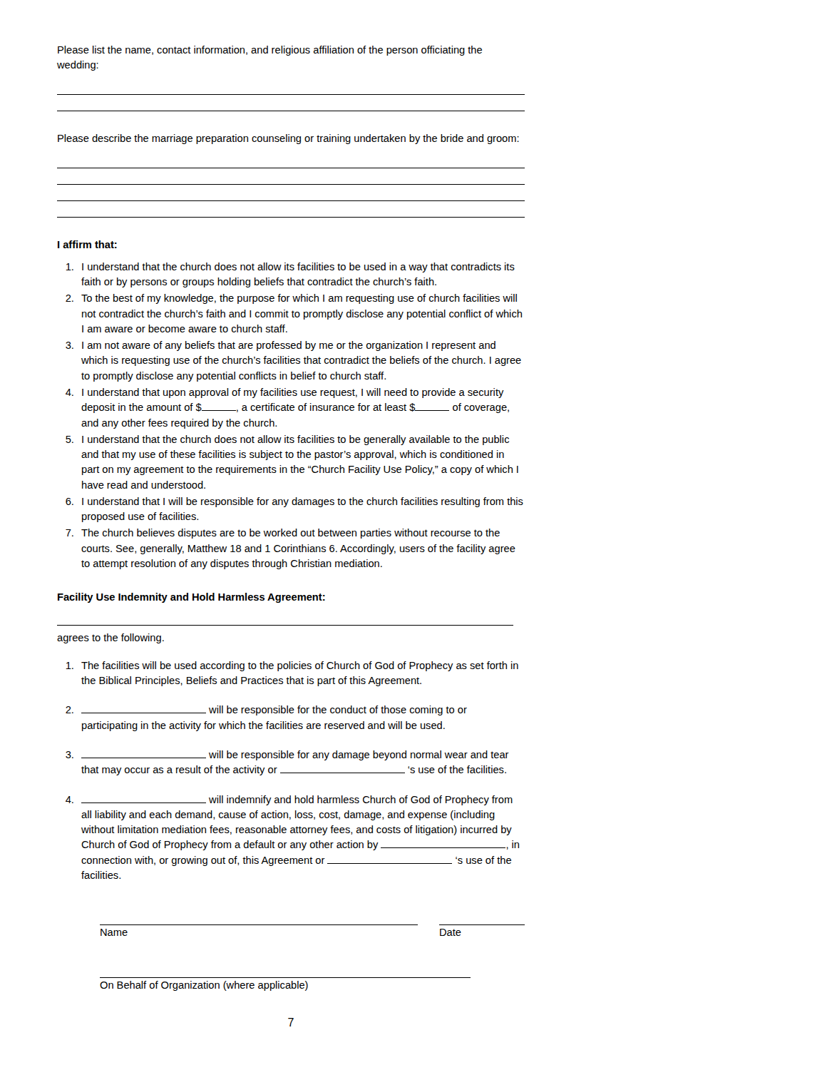Please list the name, contact information, and religious affiliation of the person officiating the wedding:
Please describe the marriage preparation counseling or training undertaken by the bride and groom:
I affirm that:
I understand that the church does not allow its facilities to be used in a way that contradicts its faith or by persons or groups holding beliefs that contradict the church’s faith.
To the best of my knowledge, the purpose for which I am requesting use of church facilities will not contradict the church’s faith and I commit to promptly disclose any potential conflict of which I am aware or become aware to church staff.
I am not aware of any beliefs that are professed by me or the organization I represent and which is requesting use of the church’s facilities that contradict the beliefs of the church. I agree to promptly disclose any potential conflicts in belief to church staff.
I understand that upon approval of my facilities use request, I will need to provide a security deposit in the amount of $ , a certificate of insurance for at least $ of coverage, and any other fees required by the church.
I understand that the church does not allow its facilities to be generally available to the public and that my use of these facilities is subject to the pastor’s approval, which is conditioned in part on my agreement to the requirements in the “Church Facility Use Policy,” a copy of which I have read and understood.
I understand that I will be responsible for any damages to the church facilities resulting from this proposed use of facilities.
The church believes disputes are to be worked out between parties without recourse to the courts. See, generally, Matthew 18 and 1 Corinthians 6. Accordingly, users of the facility agree to attempt resolution of any disputes through Christian mediation.
Facility Use Indemnity and Hold Harmless Agreement:
agrees to the following.
The facilities will be used according to the policies of Church of God of Prophecy as set forth in the Biblical Principles, Beliefs and Practices that is part of this Agreement.
will be responsible for the conduct of those coming to or participating in the activity for which the facilities are reserved and will be used.
will be responsible for any damage beyond normal wear and tear that may occur as a result of the activity or ‘s use of the facilities.
will indemnify and hold harmless Church of God of Prophecy from all liability and each demand, cause of action, loss, cost, damage, and expense (including without limitation mediation fees, reasonable attorney fees, and costs of litigation) incurred by Church of God of Prophecy from a default or any other action by , in connection with, or growing out of, this Agreement or ‘s use of the facilities.
Name
Date
On Behalf of Organization (where applicable)
7